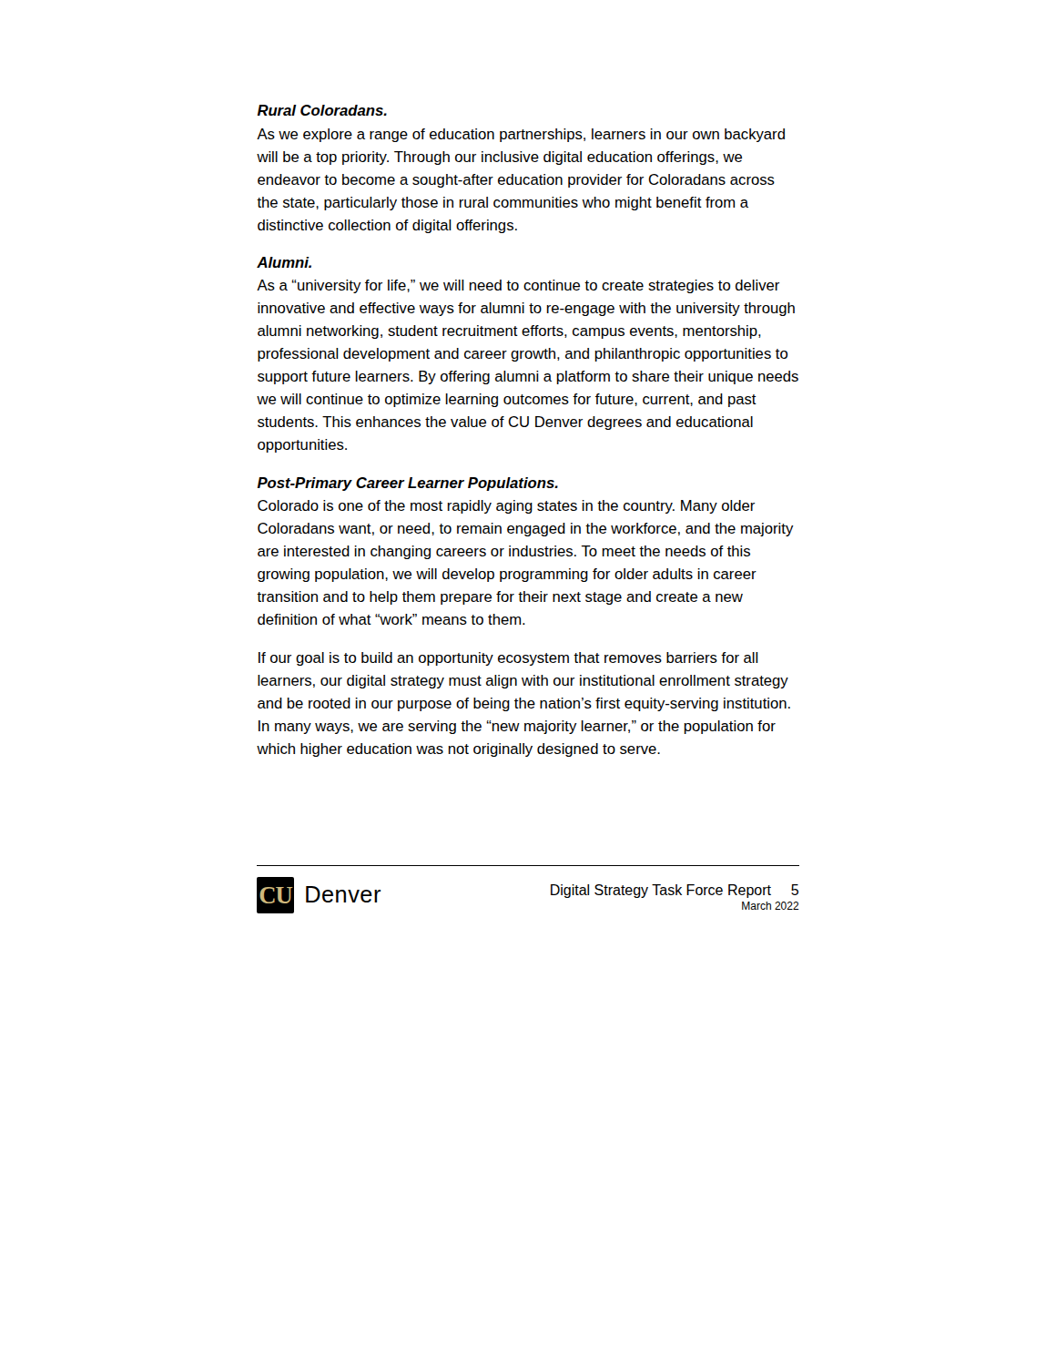Rural Coloradans.
As we explore a range of education partnerships, learners in our own backyard will be a top priority. Through our inclusive digital education offerings, we endeavor to become a sought-after education provider for Coloradans across the state, particularly those in rural communities who might benefit from a distinctive collection of digital offerings.
Alumni.
As a “university for life,” we will need to continue to create strategies to deliver innovative and effective ways for alumni to re-engage with the university through alumni networking, student recruitment efforts, campus events, mentorship, professional development and career growth, and philanthropic opportunities to support future learners. By offering alumni a platform to share their unique needs we will continue to optimize learning outcomes for future, current, and past students. This enhances the value of CU Denver degrees and educational opportunities.
Post-Primary Career Learner Populations.
Colorado is one of the most rapidly aging states in the country. Many older Coloradans want, or need, to remain engaged in the workforce, and the majority are interested in changing careers or industries. To meet the needs of this growing population, we will develop programming for older adults in career transition and to help them prepare for their next stage and create a new definition of what “work” means to them.
If our goal is to build an opportunity ecosystem that removes barriers for all learners, our digital strategy must align with our institutional enrollment strategy and be rooted in our purpose of being the nation’s first equity-serving institution. In many ways, we are serving the “new majority learner,” or the population for which higher education was not originally designed to serve.
CU
Denver
Digital Strategy Task Force Report 5
March 2022